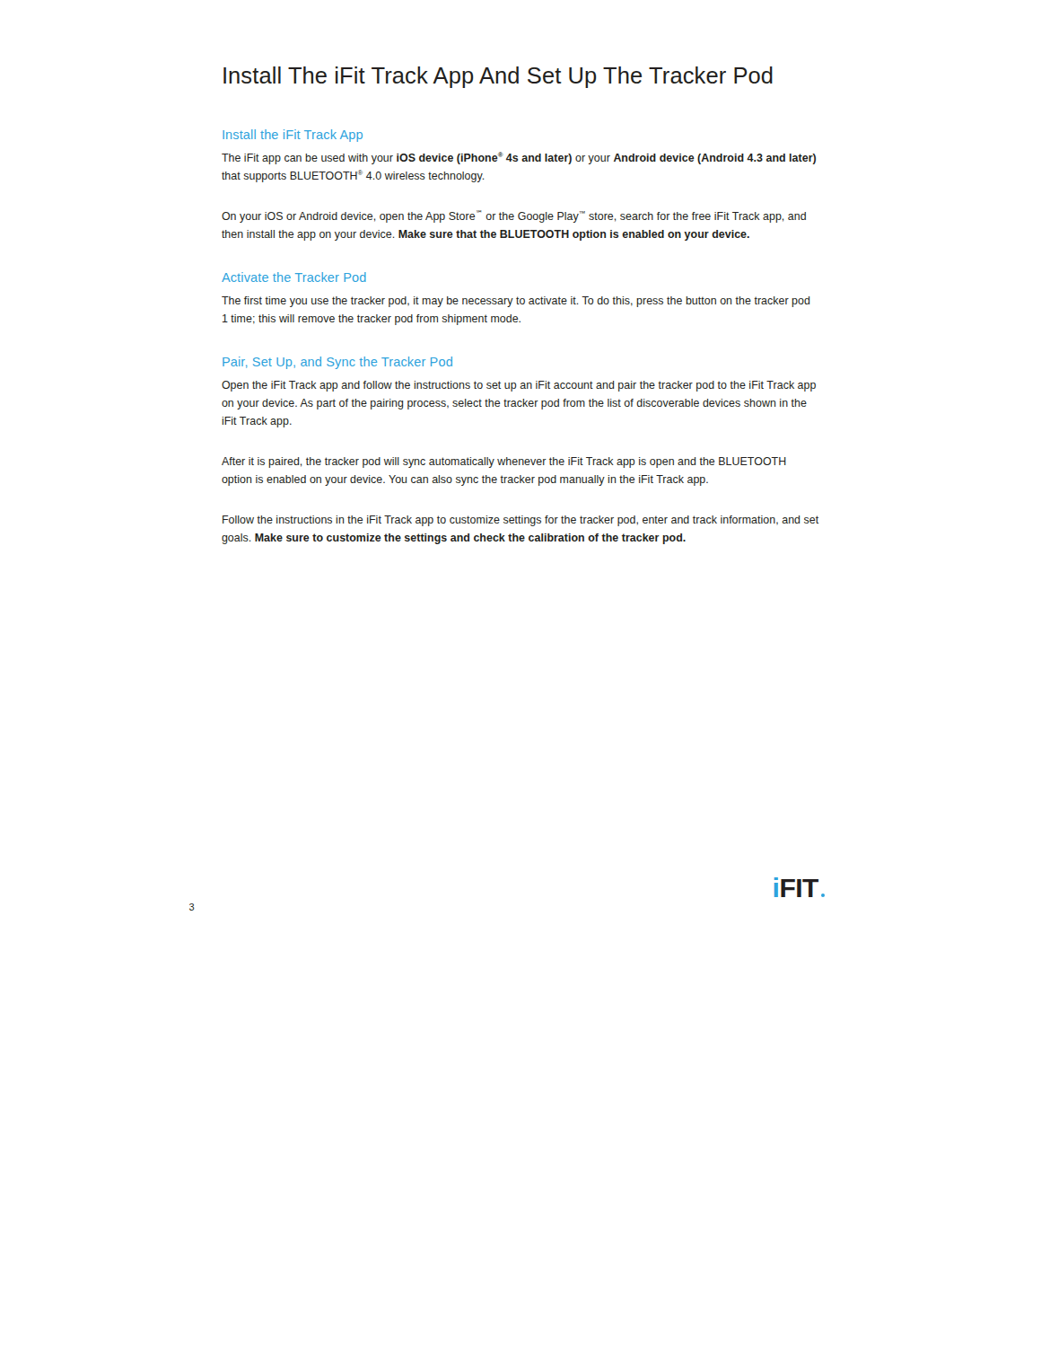Install The iFit Track App And Set Up The Tracker Pod
Install the iFit Track App
The iFit app can be used with your iOS device (iPhone® 4s and later) or your Android device (Android 4.3 and later) that supports BLUETOOTH® 4.0 wireless technology.
On your iOS or Android device, open the App Store℠ or the Google Play™ store, search for the free iFit Track app, and then install the app on your device. Make sure that the BLUETOOTH option is enabled on your device.
Activate the Tracker Pod
The first time you use the tracker pod, it may be necessary to activate it. To do this, press the button on the tracker pod 1 time; this will remove the tracker pod from shipment mode.
Pair, Set Up, and Sync the Tracker Pod
Open the iFit Track app and follow the instructions to set up an iFit account and pair the tracker pod to the iFit Track app on your device. As part of the pairing process, select the tracker pod from the list of discoverable devices shown in the iFit Track app.
After it is paired, the tracker pod will sync automatically whenever the iFit Track app is open and the BLUETOOTH option is enabled on your device. You can also sync the tracker pod manually in the iFit Track app.
Follow the instructions in the iFit Track app to customize settings for the tracker pod, enter and track information, and set goals. Make sure to customize the settings and check the calibration of the tracker pod.
3
i FIT